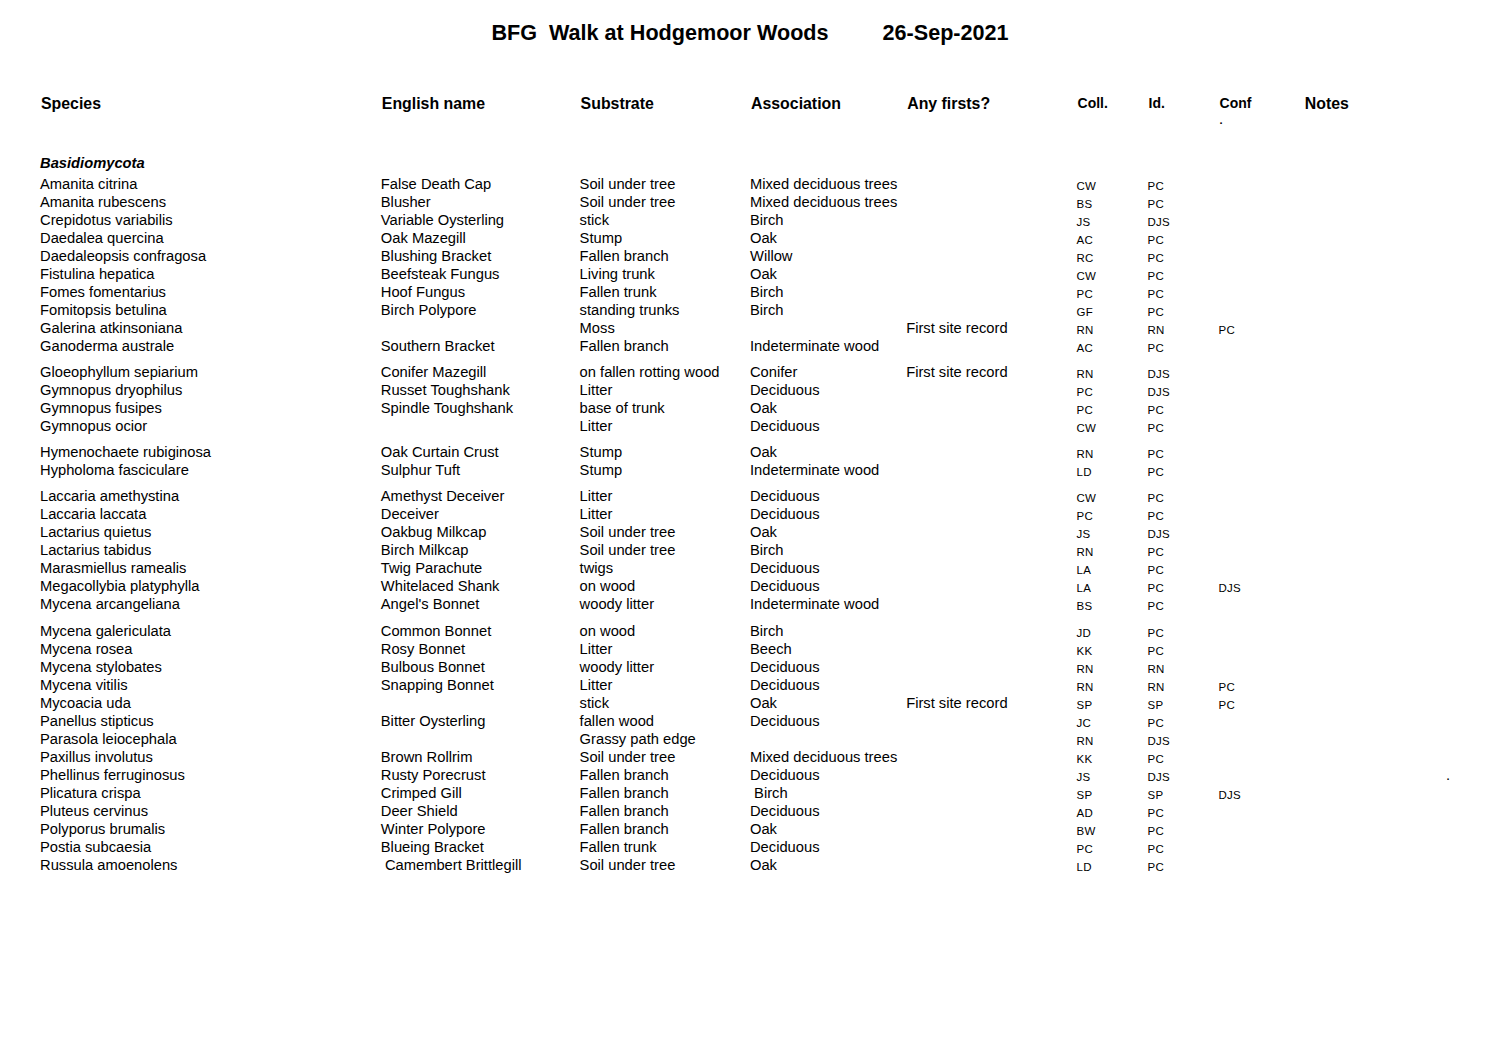BFG Walk at Hodgemoor Woods 26-Sep-2021
| Species | English name | Substrate | Association | Any firsts? | Coll. | Id. | Conf . | Notes |
| --- | --- | --- | --- | --- | --- | --- | --- | --- |
| Basidiomycota |
| Amanita citrina | False Death Cap | Soil under tree | Mixed deciduous trees | | CW | PC | | |
| Amanita rubescens | Blusher | Soil under tree | Mixed deciduous trees | | BS | PC | | |
| Crepidotus variabilis | Variable Oysterling | stick | Birch | | JS | DJS | | |
| Daedalea quercina | Oak Mazegill | Stump | Oak | | AC | PC | | |
| Daedaleopsis confragosa | Blushing Bracket | Fallen branch | Willow | | RC | PC | | |
| Fistulina hepatica | Beefsteak Fungus | Living trunk | Oak | | CW | PC | | |
| Fomes fomentarius | Hoof Fungus | Fallen trunk | Birch | | PC | PC | | |
| Fomitopsis betulina | Birch Polypore | standing trunks | Birch | | GF | PC | | |
| Galerina atkinsoniana | | Moss | | First site record | RN | RN | PC | |
| Ganoderma australe | Southern Bracket | Fallen branch | Indeterminate wood | | AC | PC | | |
| Gloeophyllum sepiarium | Conifer Mazegill | on fallen rotting wood | Conifer | First site record | RN | DJS | | |
| Gymnopus dryophilus | Russet Toughshank | Litter | Deciduous | | PC | DJS | | |
| Gymnopus fusipes | Spindle Toughshank | base of trunk | Oak | | PC | PC | | |
| Gymnopus ocior | | Litter | Deciduous | | CW | PC | | |
| Hymenochaete rubiginosa | Oak Curtain Crust | Stump | Oak | | RN | PC | | |
| Hypholoma fasciculare | Sulphur Tuft | Stump | Indeterminate wood | | LD | PC | | |
| Laccaria amethystina | Amethyst Deceiver | Litter | Deciduous | | CW | PC | | |
| Laccaria laccata | Deceiver | Litter | Deciduous | | PC | PC | | |
| Lactarius quietus | Oakbug Milkcap | Soil under tree | Oak | | JS | DJS | | |
| Lactarius tabidus | Birch Milkcap | Soil under tree | Birch | | RN | PC | | |
| Marasmiellus ramealis | Twig Parachute | twigs | Deciduous | | LA | PC | | |
| Megacollybia platyphylla | Whitelaced Shank | on wood | Deciduous | | LA | PC | DJS | |
| Mycena arcangeliana | Angel's Bonnet | woody litter | Indeterminate wood | | BS | PC | | |
| Mycena galericulata | Common Bonnet | on wood | Birch | | JD | PC | | |
| Mycena rosea | Rosy Bonnet | Litter | Beech | | KK | PC | | |
| Mycena stylobates | Bulbous Bonnet | woody litter | Deciduous | | RN | RN | | |
| Mycena vitilis | Snapping Bonnet | Litter | Deciduous | | RN | RN | PC | |
| Mycoacia uda | | stick | Oak | First site record | SP | SP | PC | |
| Panellus stipticus | Bitter Oysterling | fallen wood | Deciduous | | JC | PC | | |
| Parasola leiocephala | | Grassy path edge | | | RN | DJS | | |
| Paxillus involutus | Brown Rollrim | Soil under tree | Mixed deciduous trees | | KK | PC | | |
| Phellinus ferruginosus | Rusty Porecrust | Fallen branch | Deciduous | | JS | DJS | | . |
| Plicatura crispa | Crimped Gill | Fallen branch | Birch | | SP | SP | DJS | |
| Pluteus cervinus | Deer Shield | Fallen branch | Deciduous | | AD | PC | | |
| Polyporus brumalis | Winter Polypore | Fallen branch | Oak | | BW | PC | | |
| Postia subcaesia | Blueing Bracket | Fallen trunk | Deciduous | | PC | PC | | |
| Russula amoenolens | Camembert Brittlegill | Soil under tree | Oak | | LD | PC | | |